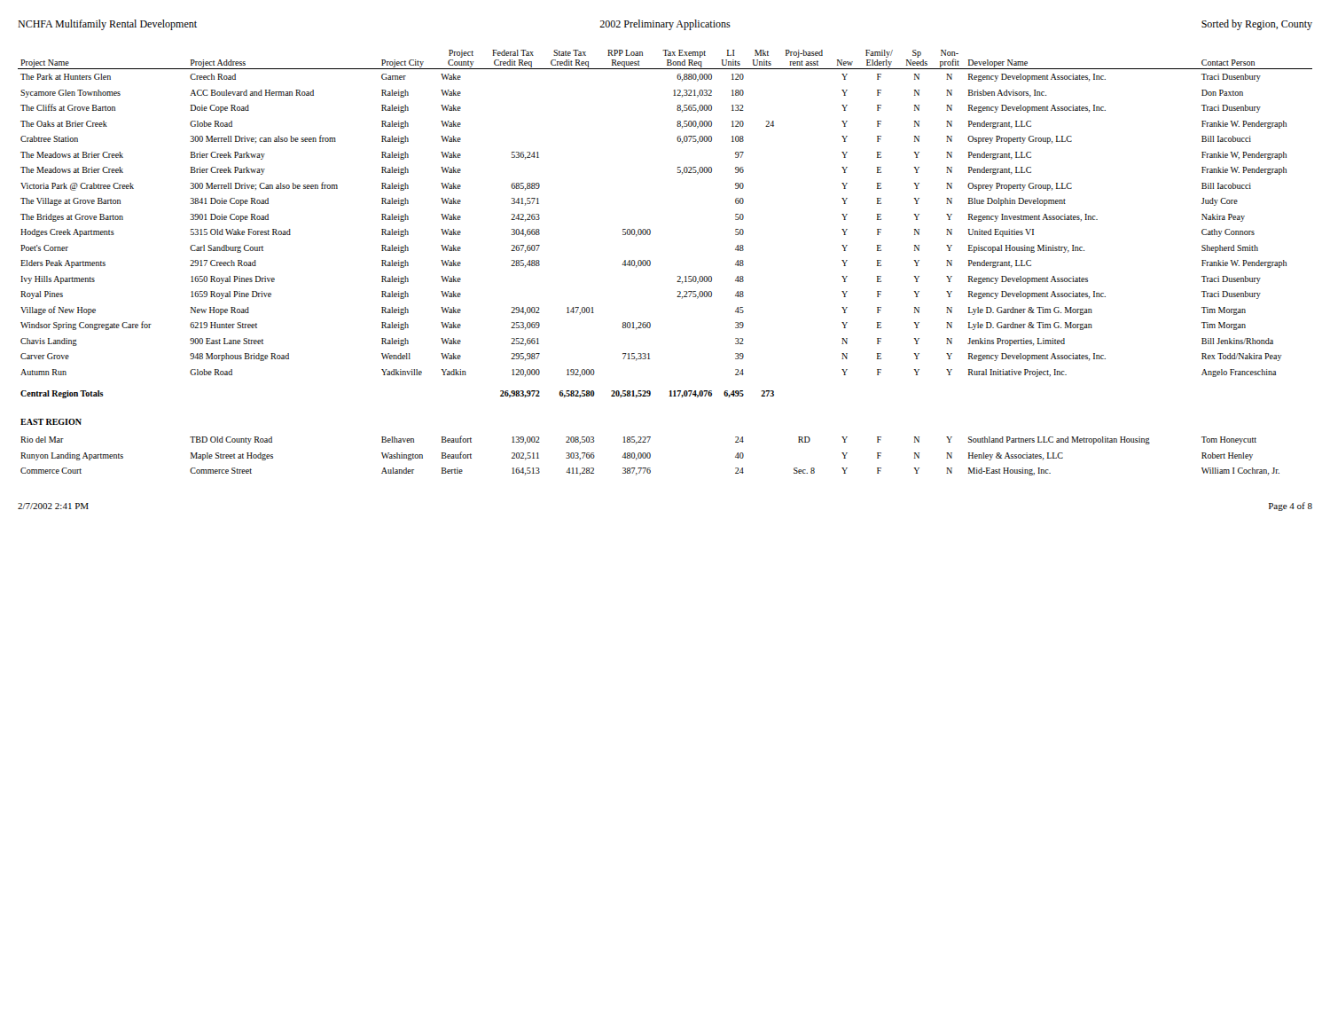NCHFA Multifamily Rental Development
2002 Preliminary Applications
Sorted by Region, County
| Project Name | Project Address | Project City | Project County | Federal Tax Credit Req | State Tax Credit Req | RPP Loan Request | Tax Exempt Bond Req | LI Units | Mkt Units | Proj-based rent asst | New | Family/ Elderly | Sp Needs | Non- profit | Developer Name | Contact Person |
| --- | --- | --- | --- | --- | --- | --- | --- | --- | --- | --- | --- | --- | --- | --- | --- | --- |
| The Park at Hunters Glen | Creech Road | Garner | Wake | | | | 6,880,000 | 120 | | | Y | F | N | N | Regency Development Associates, Inc. | Traci Dusenbury |
| Sycamore Glen Townhomes | ACC Boulevard and Herman Road | Raleigh | Wake | | | | 12,321,032 | 180 | | | Y | F | N | N | Brisben Advisors, Inc. | Don Paxton |
| The Cliffs at Grove Barton | Doie Cope Road | Raleigh | Wake | | | | 8,565,000 | 132 | | | Y | F | N | N | Regency Development Associates, Inc. | Traci Dusenbury |
| The Oaks at Brier Creek | Globe Road | Raleigh | Wake | | | | 8,500,000 | 120 | 24 | | Y | F | N | N | Pendergrant, LLC | Frankie W. Pendergraph |
| Crabtree Station | 300 Merrell Drive; can also be seen from | Raleigh | Wake | | | | 6,075,000 | 108 | | | Y | F | N | N | Osprey Property Group, LLC | Bill Iacobucci |
| The Meadows at Brier Creek | Brier Creek Parkway | Raleigh | Wake | 536,241 | | | | 97 | | | Y | E | Y | N | Pendergrant, LLC | Frankie W, Pendergraph |
| The Meadows at Brier Creek | Brier Creek Parkway | Raleigh | Wake | | | | 5,025,000 | 96 | | | Y | E | Y | N | Pendergrant, LLC | Frankie W. Pendergraph |
| Victoria Park @ Crabtree Creek | 300 Merrell Drive; Can also be seen from | Raleigh | Wake | 685,889 | | | | 90 | | | Y | E | Y | N | Osprey Property Group, LLC | Bill Iacobucci |
| The Village at Grove Barton | 3841 Doie Cope Road | Raleigh | Wake | 341,571 | | | | 60 | | | Y | E | Y | N | Blue Dolphin Development | Judy Core |
| The Bridges at Grove Barton | 3901 Doie Cope Road | Raleigh | Wake | 242,263 | | | | 50 | | | Y | E | Y | Y | Regency Investment Associates, Inc. | Nakira Peay |
| Hodges Creek Apartments | 5315 Old Wake Forest Road | Raleigh | Wake | 304,668 | | 500,000 | | 50 | | | Y | F | N | N | United Equities VI | Cathy Connors |
| Poet's Corner | Carl Sandburg Court | Raleigh | Wake | 267,607 | | | | 48 | | | Y | E | N | Y | Episcopal Housing Ministry, Inc. | Shepherd Smith |
| Elders Peak Apartments | 2917 Creech Road | Raleigh | Wake | 285,488 | | 440,000 | | 48 | | | Y | E | Y | N | Pendergrant, LLC | Frankie W. Pendergraph |
| Ivy Hills Apartments | 1650 Royal Pines Drive | Raleigh | Wake | | | | 2,150,000 | 48 | | | Y | E | Y | Y | Regency Development Associates | Traci Dusenbury |
| Royal Pines | 1659 Royal Pine Drive | Raleigh | Wake | | | | 2,275,000 | 48 | | | Y | F | Y | Y | Regency Development Associates, Inc. | Traci Dusenbury |
| Village of New Hope | New Hope Road | Raleigh | Wake | 294,002 | 147,001 | | | 45 | | | Y | F | N | N | Lyle D. Gardner & Tim G. Morgan | Tim Morgan |
| Windsor Spring Congregate Care for | 6219 Hunter Street | Raleigh | Wake | 253,069 | | 801,260 | | 39 | | | Y | E | Y | N | Lyle D. Gardner & Tim G. Morgan | Tim Morgan |
| Chavis Landing | 900 East Lane Street | Raleigh | Wake | 252,661 | | | | 32 | | | N | F | Y | N | Jenkins Properties, Limited | Bill Jenkins/Rhonda |
| Carver Grove | 948 Morphous Bridge Road | Wendell | Wake | 295,987 | | 715,331 | | 39 | | | N | E | Y | Y | Regency Development Associates, Inc. | Rex Todd/Nakira Peay |
| Autumn Run | Globe Road | Yadkinville | Yadkin | 120,000 | 192,000 | | | 24 | | | Y | F | Y | Y | Rural Initiative Project, Inc. | Angelo Franceschina |
| Central Region Totals | 26,983,972 | 6,582,580 | 20,581,529 | 117,074,076 | 6,495 | 273 | |
| EAST REGION |
| Rio del Mar | TBD Old County Road | Belhaven | Beaufort | 139,002 | 208,503 | 185,227 | | 24 | | RD | Y | F | N | Y | Southland Partners LLC and Metropolitan Housing | Tom Honeycutt |
| Runyon Landing Apartments | Maple Street at Hodges | Washington | Beaufort | 202,511 | 303,766 | 480,000 | | 40 | | | Y | F | N | N | Henley & Associates, LLC | Robert Henley |
| Commerce Court | Commerce Street | Aulander | Bertie | 164,513 | 411,282 | 387,776 | | 24 | | Sec. 8 | Y | F | Y | N | Mid-East Housing, Inc. | William I Cochran, Jr. |
2/7/2002 2:41 PM
Page 4 of 8